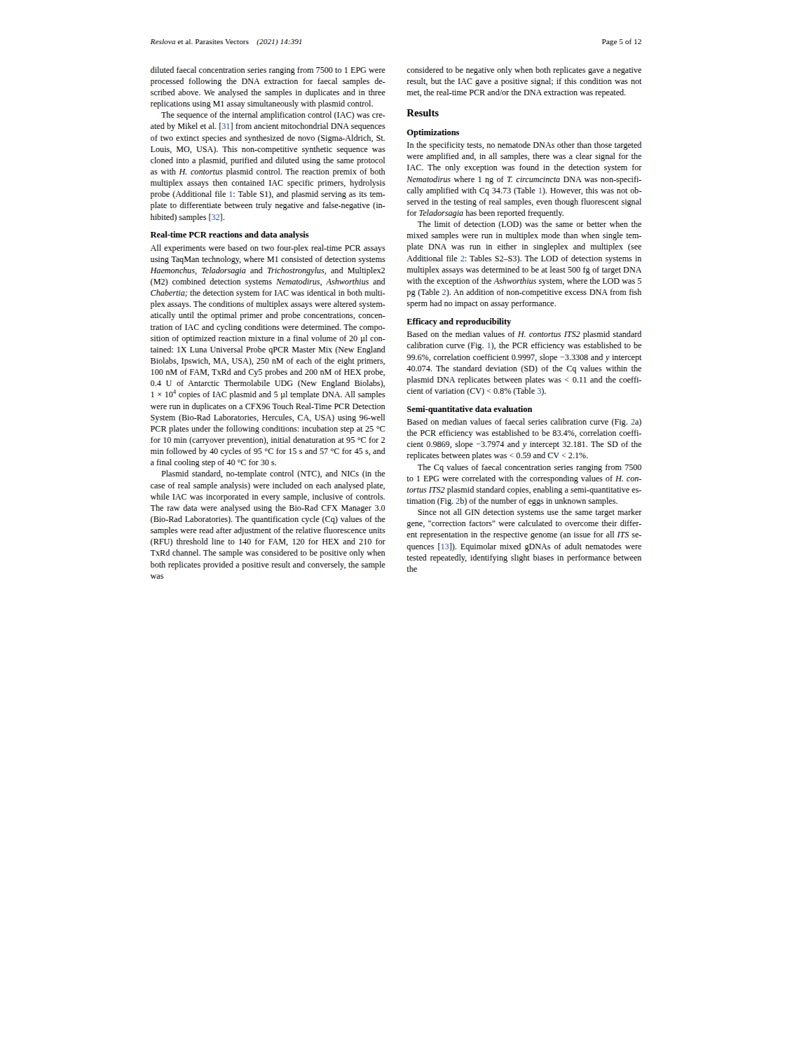Reslova et al. Parasites Vectors (2021) 14:391
Page 5 of 12
diluted faecal concentration series ranging from 7500 to 1 EPG were processed following the DNA extraction for faecal samples described above. We analysed the samples in duplicates and in three replications using M1 assay simultaneously with plasmid control.
The sequence of the internal amplification control (IAC) was created by Mikel et al. [31] from ancient mitochondrial DNA sequences of two extinct species and synthesized de novo (Sigma-Aldrich, St. Louis, MO, USA). This non-competitive synthetic sequence was cloned into a plasmid, purified and diluted using the same protocol as with H. contortus plasmid control. The reaction premix of both multiplex assays then contained IAC specific primers, hydrolysis probe (Additional file 1: Table S1), and plasmid serving as its template to differentiate between truly negative and false-negative (inhibited) samples [32].
Real-time PCR reactions and data analysis
All experiments were based on two four-plex real-time PCR assays using TaqMan technology, where M1 consisted of detection systems Haemonchus, Teladorsagia and Trichostrongylus, and Multiplex2 (M2) combined detection systems Nematodirus, Ashworthius and Chabertia; the detection system for IAC was identical in both multiplex assays. The conditions of multiplex assays were altered systematically until the optimal primer and probe concentrations, concentration of IAC and cycling conditions were determined. The composition of optimized reaction mixture in a final volume of 20 µl contained: 1X Luna Universal Probe qPCR Master Mix (New England Biolabs, Ipswich, MA, USA), 250 nM of each of the eight primers, 100 nM of FAM, TxRd and Cy5 probes and 200 nM of HEX probe, 0.4 U of Antarctic Thermolabile UDG (New England Biolabs), 1 × 104 copies of IAC plasmid and 5 µl template DNA. All samples were run in duplicates on a CFX96 Touch Real-Time PCR Detection System (Bio-Rad Laboratories, Hercules, CA, USA) using 96-well PCR plates under the following conditions: incubation step at 25 °C for 10 min (carryover prevention), initial denaturation at 95 °C for 2 min followed by 40 cycles of 95 °C for 15 s and 57 °C for 45 s, and a final cooling step of 40 °C for 30 s.
Plasmid standard, no-template control (NTC), and NICs (in the case of real sample analysis) were included on each analysed plate, while IAC was incorporated in every sample, inclusive of controls. The raw data were analysed using the Bio-Rad CFX Manager 3.0 (Bio-Rad Laboratories). The quantification cycle (Cq) values of the samples were read after adjustment of the relative fluorescence units (RFU) threshold line to 140 for FAM, 120 for HEX and 210 for TxRd channel. The sample was considered to be positive only when both replicates provided a positive result and conversely, the sample was
considered to be negative only when both replicates gave a negative result, but the IAC gave a positive signal; if this condition was not met, the real-time PCR and/or the DNA extraction was repeated.
Results
Optimizations
In the specificity tests, no nematode DNAs other than those targeted were amplified and, in all samples, there was a clear signal for the IAC. The only exception was found in the detection system for Nematodirus where 1 ng of T. circumcincta DNA was non-specifically amplified with Cq 34.73 (Table 1). However, this was not observed in the testing of real samples, even though fluorescent signal for Teladorsagia has been reported frequently.
The limit of detection (LOD) was the same or better when the mixed samples were run in multiplex mode than when single template DNA was run in either in singleplex and multiplex (see Additional file 2: Tables S2–S3). The LOD of detection systems in multiplex assays was determined to be at least 500 fg of target DNA with the exception of the Ashworthius system, where the LOD was 5 pg (Table 2). An addition of non-competitive excess DNA from fish sperm had no impact on assay performance.
Efficacy and reproducibility
Based on the median values of H. contortus ITS2 plasmid standard calibration curve (Fig. 1), the PCR efficiency was established to be 99.6%, correlation coefficient 0.9997, slope −3.3308 and y intercept 40.074. The standard deviation (SD) of the Cq values within the plasmid DNA replicates between plates was < 0.11 and the coefficient of variation (CV) < 0.8% (Table 3).
Semi-quantitative data evaluation
Based on median values of faecal series calibration curve (Fig. 2a) the PCR efficiency was established to be 83.4%, correlation coefficient 0.9869, slope −3.7974 and y intercept 32.181. The SD of the replicates between plates was < 0.59 and CV < 2.1%.
The Cq values of faecal concentration series ranging from 7500 to 1 EPG were correlated with the corresponding values of H. contortus ITS2 plasmid standard copies, enabling a semi-quantitative estimation (Fig. 2b) of the number of eggs in unknown samples.
Since not all GIN detection systems use the same target marker gene, "correction factors" were calculated to overcome their different representation in the respective genome (an issue for all ITS sequences [13]). Equimolar mixed gDNAs of adult nematodes were tested repeatedly, identifying slight biases in performance between the